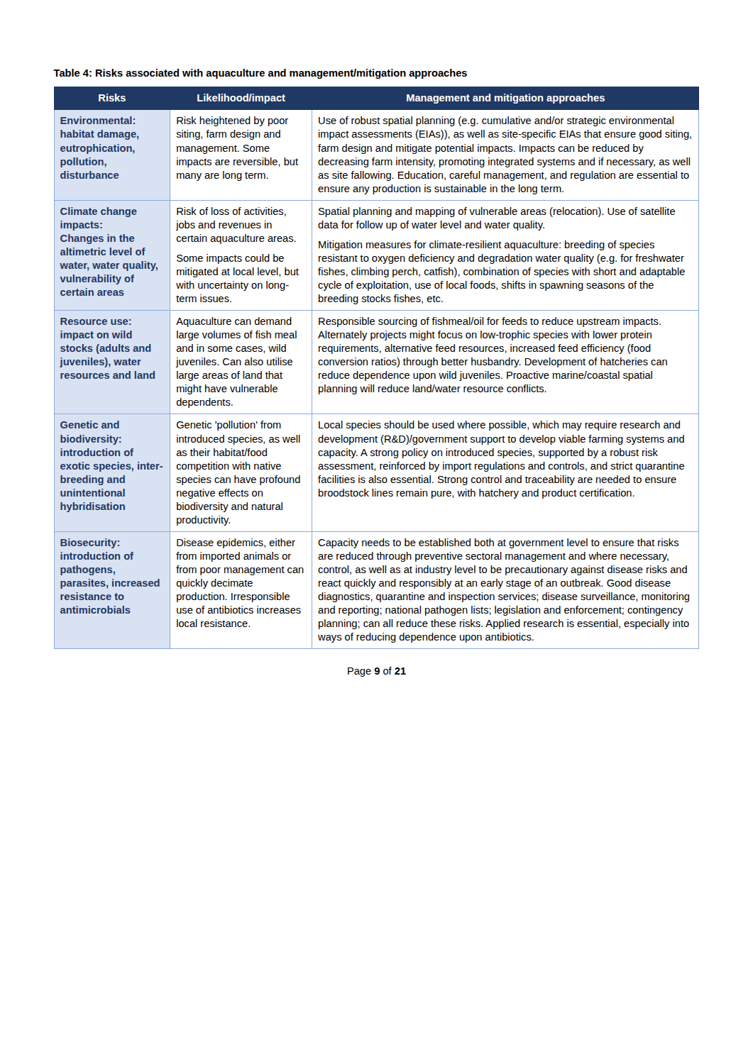Table 4: Risks associated with aquaculture and management/mitigation approaches
| Risks | Likelihood/impact | Management and mitigation approaches |
| --- | --- | --- |
| Environmental: habitat damage, eutrophication, pollution, disturbance | Risk heightened by poor siting, farm design and management. Some impacts are reversible, but many are long term. | Use of robust spatial planning (e.g. cumulative and/or strategic environmental impact assessments (EIAs)), as well as site-specific EIAs that ensure good siting, farm design and mitigate potential impacts. Impacts can be reduced by decreasing farm intensity, promoting integrated systems and if necessary, as well as site fallowing. Education, careful management, and regulation are essential to ensure any production is sustainable in the long term. |
| Climate change impacts: Changes in the altimetric level of water, water quality, vulnerability of certain areas | Risk of loss of activities, jobs and revenues in certain aquaculture areas. Some impacts could be mitigated at local level, but with uncertainty on long-term issues. | Spatial planning and mapping of vulnerable areas (relocation). Use of satellite data for follow up of water level and water quality. Mitigation measures for climate-resilient aquaculture: breeding of species resistant to oxygen deficiency and degradation water quality (e.g. for freshwater fishes, climbing perch, catfish), combination of species with short and adaptable cycle of exploitation, use of local foods, shifts in spawning seasons of the breeding stocks fishes, etc. |
| Resource use: impact on wild stocks (adults and juveniles), water resources and land | Aquaculture can demand large volumes of fish meal and in some cases, wild juveniles. Can also utilise large areas of land that might have vulnerable dependents. | Responsible sourcing of fishmeal/oil for feeds to reduce upstream impacts. Alternately projects might focus on low-trophic species with lower protein requirements, alternative feed resources, increased feed efficiency (food conversion ratios) through better husbandry. Development of hatcheries can reduce dependence upon wild juveniles. Proactive marine/coastal spatial planning will reduce land/water resource conflicts. |
| Genetic and biodiversity: introduction of exotic species, inter-breeding and unintentional hybridisation | Genetic 'pollution' from introduced species, as well as their habitat/food competition with native species can have profound negative effects on biodiversity and natural productivity. | Local species should be used where possible, which may require research and development (R&D)/government support to develop viable farming systems and capacity. A strong policy on introduced species, supported by a robust risk assessment, reinforced by import regulations and controls, and strict quarantine facilities is also essential. Strong control and traceability are needed to ensure broodstock lines remain pure, with hatchery and product certification. |
| Biosecurity: introduction of pathogens, parasites, increased resistance to antimicrobials | Disease epidemics, either from imported animals or from poor management can quickly decimate production. Irresponsible use of antibiotics increases local resistance. | Capacity needs to be established both at government level to ensure that risks are reduced through preventive sectoral management and where necessary, control, as well as at industry level to be precautionary against disease risks and react quickly and responsibly at an early stage of an outbreak. Good disease diagnostics, quarantine and inspection services; disease surveillance, monitoring and reporting; national pathogen lists; legislation and enforcement; contingency planning; can all reduce these risks. Applied research is essential, especially into ways of reducing dependence upon antibiotics. |
Page 9 of 21